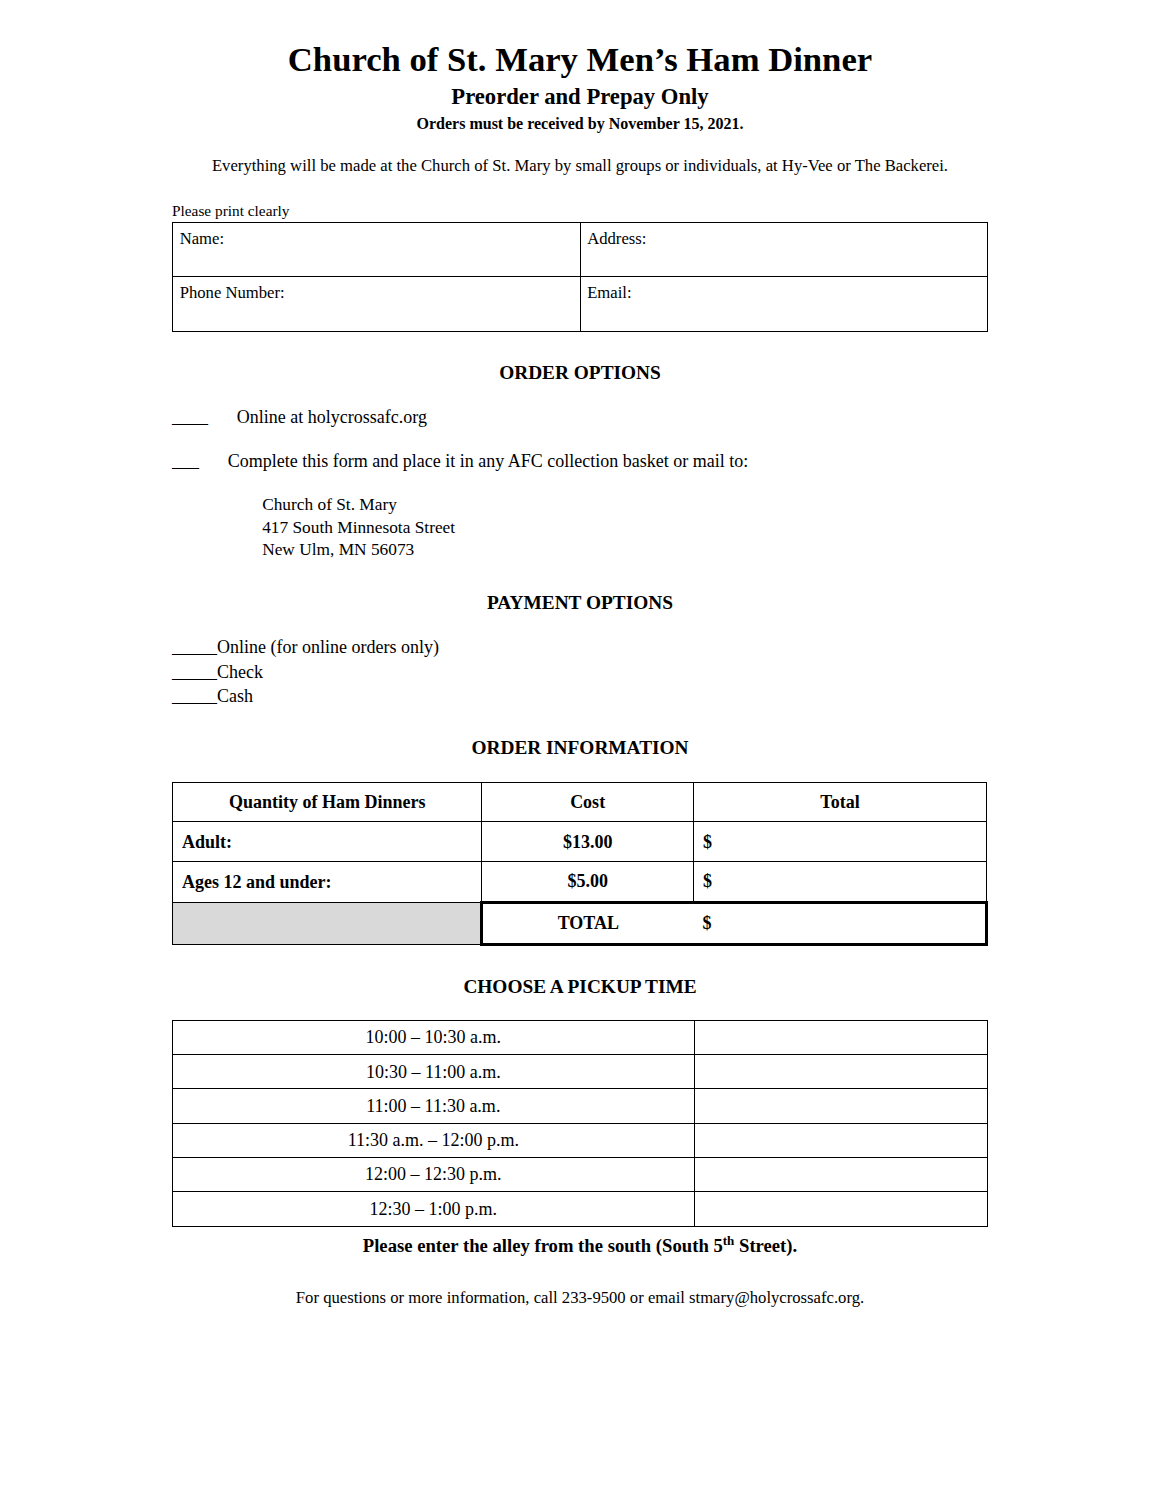Church of St. Mary Men’s Ham Dinner
Preorder and Prepay Only
Orders must be received by November 15, 2021.
Everything will be made at the Church of St. Mary by small groups or individuals, at Hy-Vee or The Backerei.
Please print clearly
| Name: | Address: |
| Phone Number: | Email: |
ORDER OPTIONS
____Online at holycrossafc.org
___Complete this form and place it in any AFC collection basket or mail to:
Church of St. Mary
417 South Minnesota Street
New Ulm, MN 56073
PAYMENT OPTIONS
_____Online (for online orders only)
_____Check
_____Cash
ORDER INFORMATION
| Quantity of Ham Dinners | Cost | Total |
| --- | --- | --- |
| Adult: | $13.00 | $ |
| Ages 12 and under: | $5.00 | $ |
| | TOTAL | $ |
CHOOSE A PICKUP TIME
| 10:00 – 10:30 a.m. | |
| 10:30 – 11:00 a.m. | |
| 11:00 – 11:30 a.m. | |
| 11:30 a.m. – 12:00 p.m. | |
| 12:00 – 12:30 p.m. | |
| 12:30 – 1:00 p.m. | |
Please enter the alley from the south (South 5th Street).
For questions or more information, call 233-9500 or email stmary@holycrossafc.org.